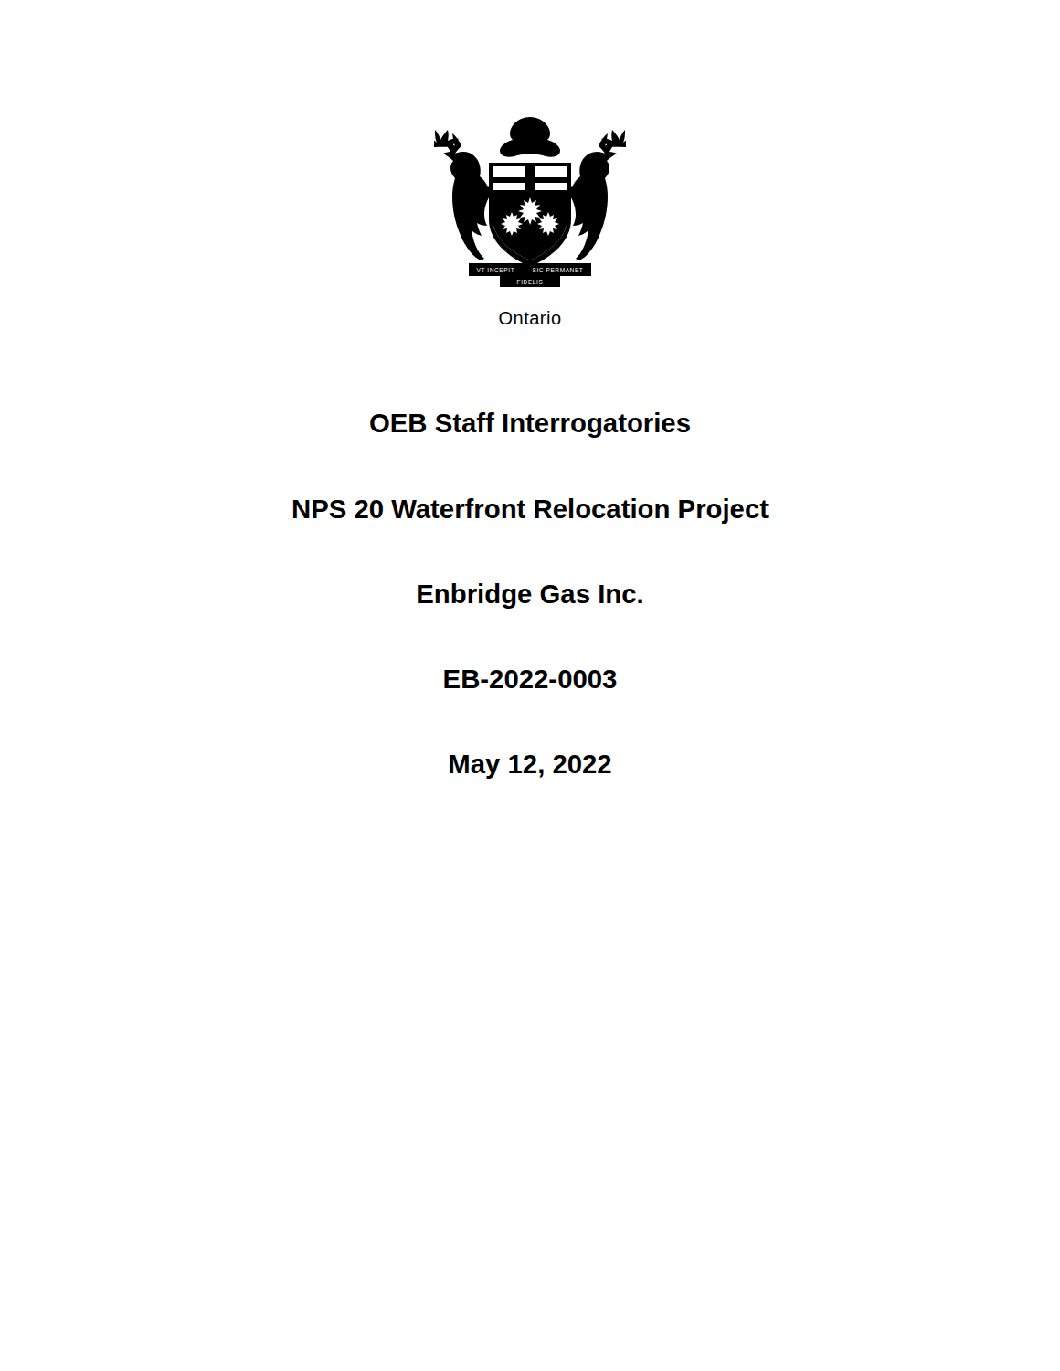VT INCEPIT SIC PERMANET FIDELIS
Ontario
OEB Staff Interrogatories
NPS 20 Waterfront Relocation Project
Enbridge Gas Inc.
EB-2022-0003
May 12, 2022